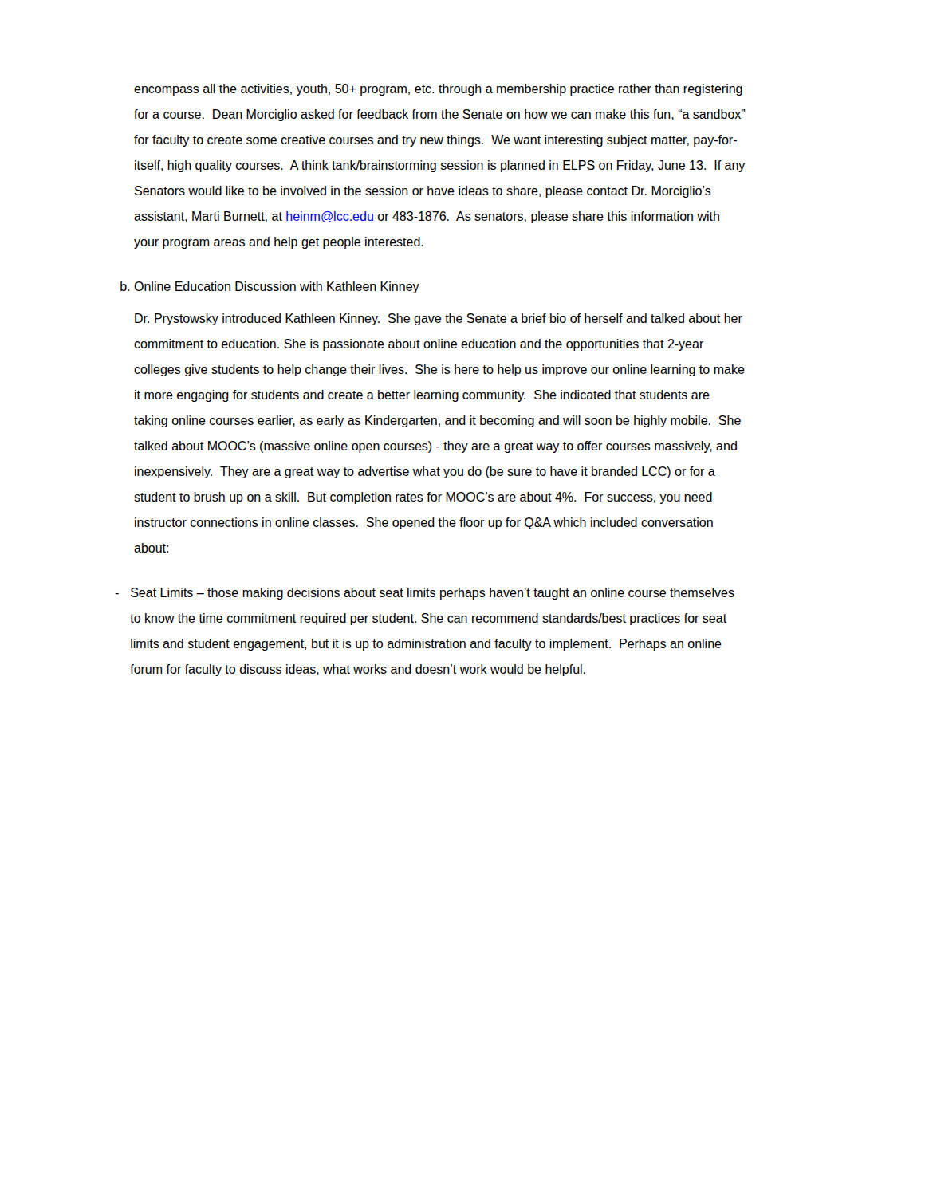encompass all the activities, youth, 50+ program, etc. through a membership practice rather than registering for a course. Dean Morciglio asked for feedback from the Senate on how we can make this fun, “a sandbox” for faculty to create some creative courses and try new things. We want interesting subject matter, pay-for-itself, high quality courses. A think tank/brainstorming session is planned in ELPS on Friday, June 13. If any Senators would like to be involved in the session or have ideas to share, please contact Dr. Morciglio’s assistant, Marti Burnett, at heinm@lcc.edu or 483-1876. As senators, please share this information with your program areas and help get people interested.
Online Education Discussion with Kathleen Kinney
Dr. Prystowsky introduced Kathleen Kinney. She gave the Senate a brief bio of herself and talked about her commitment to education. She is passionate about online education and the opportunities that 2-year colleges give students to help change their lives. She is here to help us improve our online learning to make it more engaging for students and create a better learning community. She indicated that students are taking online courses earlier, as early as Kindergarten, and it becoming and will soon be highly mobile. She talked about MOOC’s (massive online open courses) - they are a great way to offer courses massively, and inexpensively. They are a great way to advertise what you do (be sure to have it branded LCC) or for a student to brush up on a skill. But completion rates for MOOC’s are about 4%. For success, you need instructor connections in online classes. She opened the floor up for Q&A which included conversation about:
Seat Limits – those making decisions about seat limits perhaps haven’t taught an online course themselves to know the time commitment required per student. She can recommend standards/best practices for seat limits and student engagement, but it is up to administration and faculty to implement. Perhaps an online forum for faculty to discuss ideas, what works and doesn’t work would be helpful.